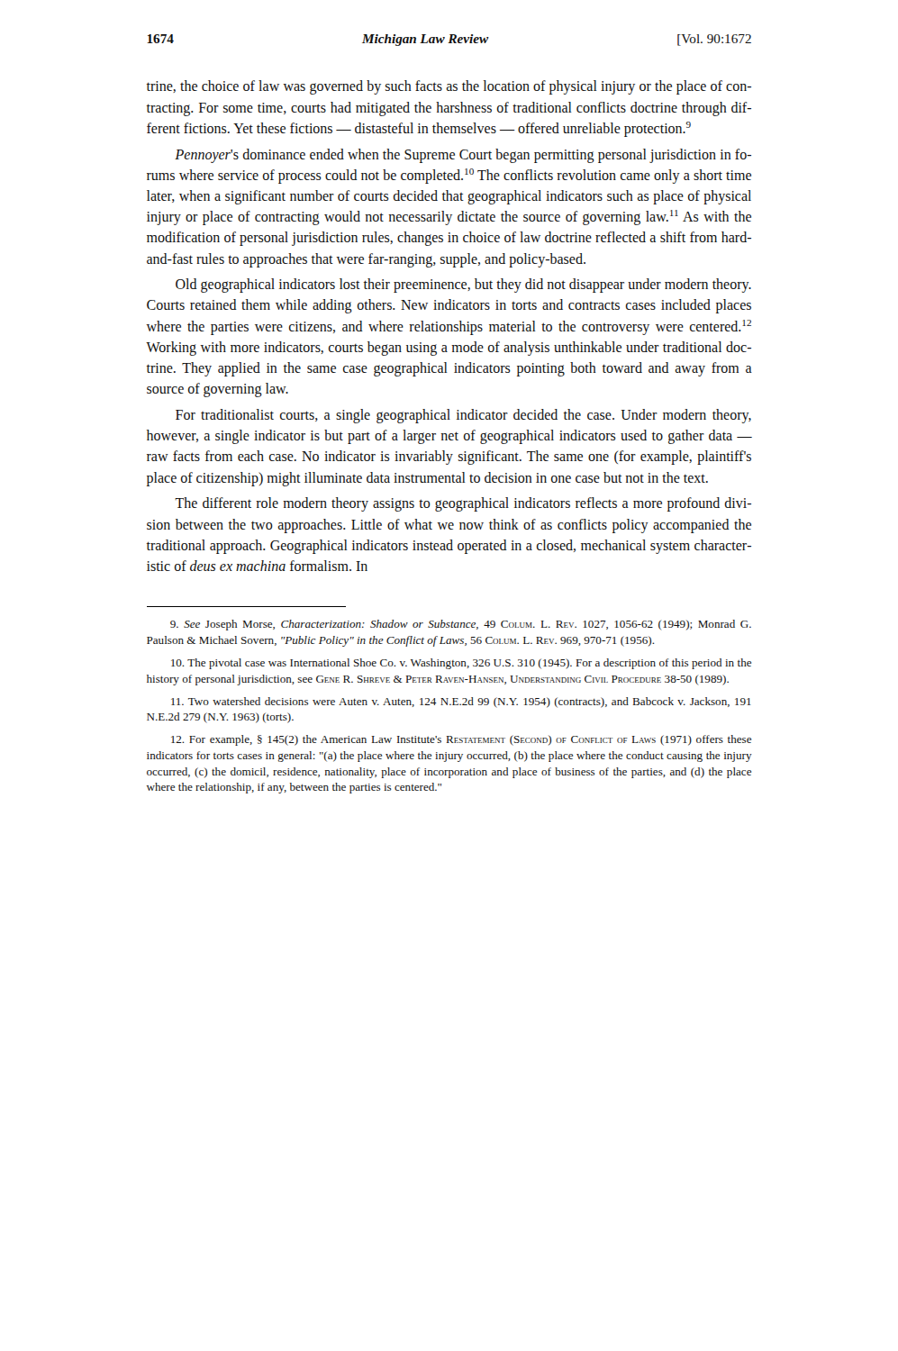1674 Michigan Law Review [Vol. 90:1672
trine, the choice of law was governed by such facts as the location of physical injury or the place of contracting. For some time, courts had mitigated the harshness of traditional conflicts doctrine through different fictions. Yet these fictions — distasteful in themselves — offered unreliable protection.9
Pennoyer's dominance ended when the Supreme Court began permitting personal jurisdiction in forums where service of process could not be completed.10 The conflicts revolution came only a short time later, when a significant number of courts decided that geographical indicators such as place of physical injury or place of contracting would not necessarily dictate the source of governing law.11 As with the modification of personal jurisdiction rules, changes in choice of law doctrine reflected a shift from hard-and-fast rules to approaches that were far-ranging, supple, and policy-based.
Old geographical indicators lost their preeminence, but they did not disappear under modern theory. Courts retained them while adding others. New indicators in torts and contracts cases included places where the parties were citizens, and where relationships material to the controversy were centered.12 Working with more indicators, courts began using a mode of analysis unthinkable under traditional doctrine. They applied in the same case geographical indicators pointing both toward and away from a source of governing law.
For traditionalist courts, a single geographical indicator decided the case. Under modern theory, however, a single indicator is but part of a larger net of geographical indicators used to gather data — raw facts from each case. No indicator is invariably significant. The same one (for example, plaintiff's place of citizenship) might illuminate data instrumental to decision in one case but not in the text.
The different role modern theory assigns to geographical indicators reflects a more profound division between the two approaches. Little of what we now think of as conflicts policy accompanied the traditional approach. Geographical indicators instead operated in a closed, mechanical system characteristic of deus ex machina formalism. In
9. See Joseph Morse, Characterization: Shadow or Substance, 49 Colum. L. Rev. 1027, 1056-62 (1949); Monrad G. Paulson & Michael Sovern, "Public Policy" in the Conflict of Laws, 56 Colum. L. Rev. 969, 970-71 (1956).
10. The pivotal case was International Shoe Co. v. Washington, 326 U.S. 310 (1945). For a description of this period in the history of personal jurisdiction, see Gene R. Shreve & Peter Raven-Hansen, Understanding Civil Procedure 38-50 (1989).
11. Two watershed decisions were Auten v. Auten, 124 N.E.2d 99 (N.Y. 1954) (contracts), and Babcock v. Jackson, 191 N.E.2d 279 (N.Y. 1963) (torts).
12. For example, § 145(2) the American Law Institute's Restatement (Second) of Conflict of Laws (1971) offers these indicators for torts cases in general: "(a) the place where the injury occurred, (b) the place where the conduct causing the injury occurred, (c) the domicil, residence, nationality, place of incorporation and place of business of the parties, and (d) the place where the relationship, if any, between the parties is centered."